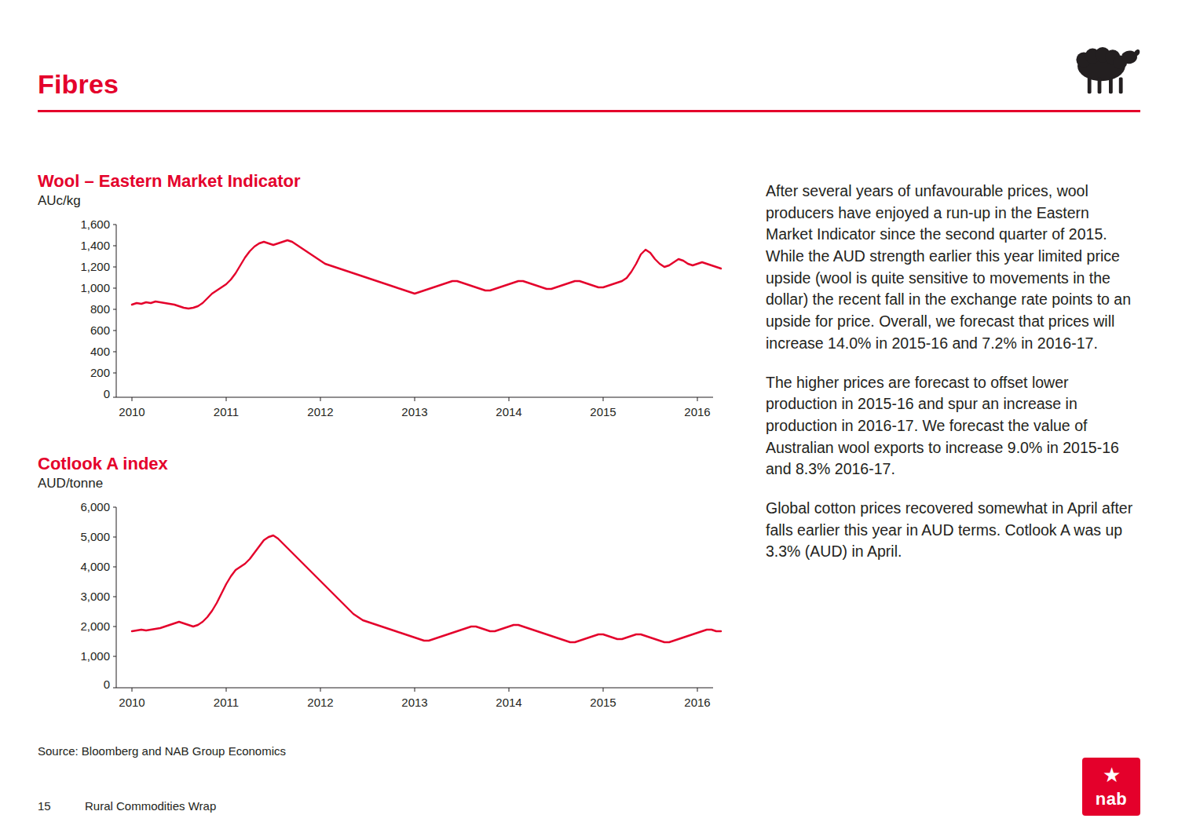Fibres
Wool – Eastern Market Indicator
AUc/kg
1,600 1,400 1,200 1,000 800 600 400 200 0 2010 2011 2012 2013 2014 2015 2016
Cotlook A index
AUD/tonne
6,000 5,000 4,000 3,000 2,000 1,000 0 2010 2011 2012 2013 2014 2015 2016
After several years of unfavourable prices, wool producers have enjoyed a run-up in the Eastern Market Indicator since the second quarter of 2015. While the AUD strength earlier this year limited price upside (wool is quite sensitive to movements in the dollar) the recent fall in the exchange rate points to an upside for price. Overall, we forecast that prices will increase 14.0% in 2015-16 and 7.2% in 2016-17.
The higher prices are forecast to offset lower production in 2015-16 and spur an increase in production in 2016-17. We forecast the value of Australian wool exports to increase 9.0% in 2015-16 and 8.3% 2016-17.
Global cotton prices recovered somewhat in April after falls earlier this year in AUD terms. Cotlook A was up 3.3% (AUD) in April.
Source: Bloomberg and NAB Group Economics
15 Rural Commodities Wrap
★
nab